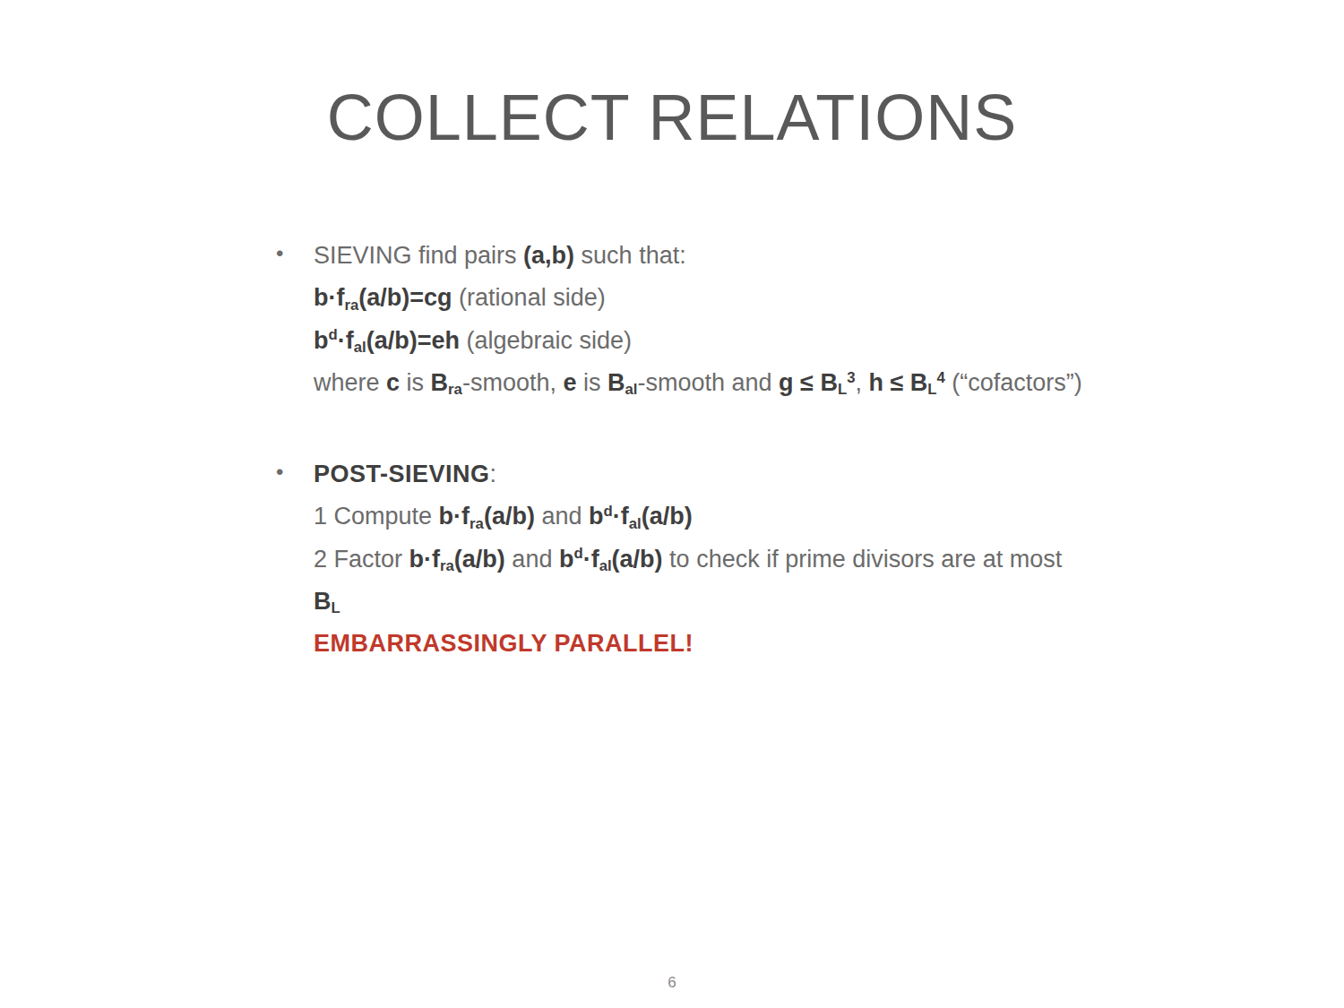COLLECT RELATIONS
SIEVING find pairs (a,b) such that: b·fra(a/b)=cg (rational side) bd·fal(a/b)=eh (algebraic side) where c is Bra-smooth, e is Bal-smooth and g ≤ BL3, h ≤ BL4 (“cofactors”)
POST-SIEVING: 1 Compute b·fra(a/b) and bd·fal(a/b) 2 Factor b·fra(a/b) and bd·fal(a/b) to check if prime divisors are at most BL EMBARRASSINGLY PARALLEL!
6